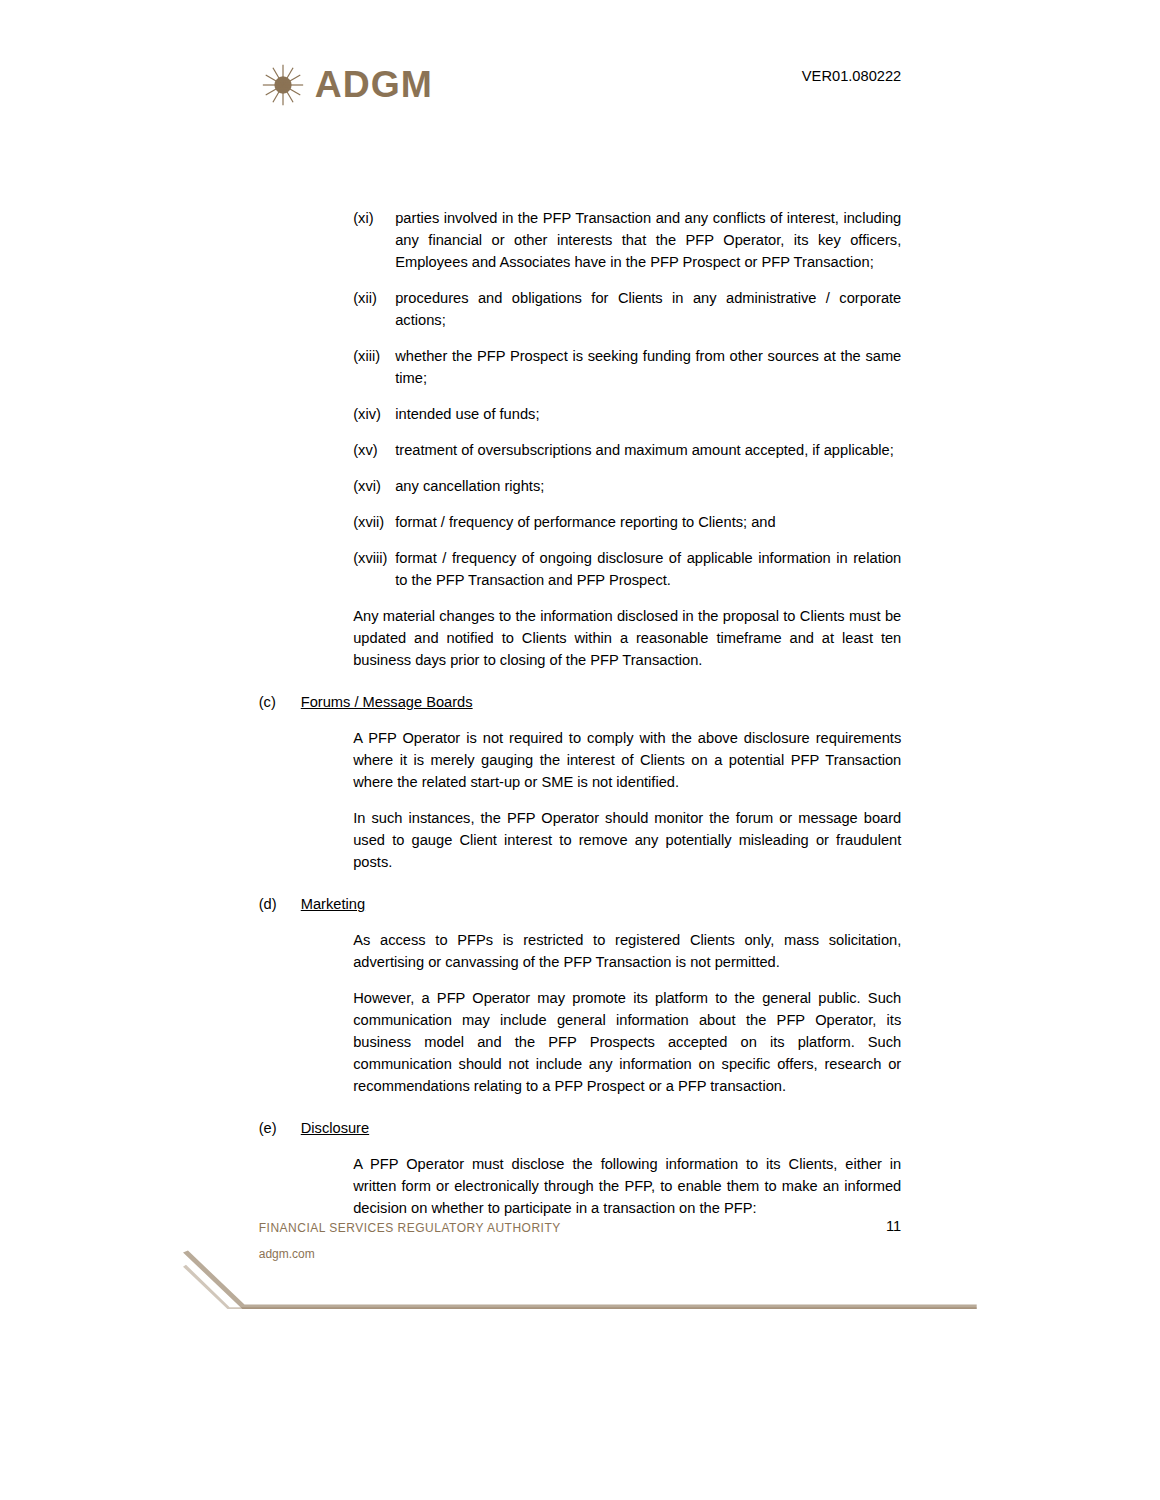ADGM
VER01.080222
(xi)
parties involved in the PFP Transaction and any conflicts of interest, including any financial or other interests that the PFP Operator, its key officers, Employees and Associates have in the PFP Prospect or PFP Transaction;
(xii)
procedures and obligations for Clients in any administrative / corporate actions;
(xiii)
whether the PFP Prospect is seeking funding from other sources at the same time;
(xiv)
intended use of funds;
(xv)
treatment of oversubscriptions and maximum amount accepted, if applicable;
(xvi)
any cancellation rights;
(xvii)
format / frequency of performance reporting to Clients; and
(xviii)
format / frequency of ongoing disclosure of applicable information in relation to the PFP Transaction and PFP Prospect.
Any material changes to the information disclosed in the proposal to Clients must be updated and notified to Clients within a reasonable timeframe and at least ten business days prior to closing of the PFP Transaction.
(c)
Forums / Message Boards
A PFP Operator is not required to comply with the above disclosure requirements where it is merely gauging the interest of Clients on a potential PFP Transaction where the related start-up or SME is not identified.
In such instances, the PFP Operator should monitor the forum or message board used to gauge Client interest to remove any potentially misleading or fraudulent posts.
(d)
Marketing
As access to PFPs is restricted to registered Clients only, mass solicitation, advertising or canvassing of the PFP Transaction is not permitted.
However, a PFP Operator may promote its platform to the general public. Such communication may include general information about the PFP Operator, its business model and the PFP Prospects accepted on its platform. Such communication should not include any information on specific offers, research or recommendations relating to a PFP Prospect or a PFP transaction.
(e)
Disclosure
A PFP Operator must disclose the following information to its Clients, either in written form or electronically through the PFP, to enable them to make an informed decision on whether to participate in a transaction on the PFP:
FINANCIAL SERVICES REGULATORY AUTHORITY
11
adgm.com